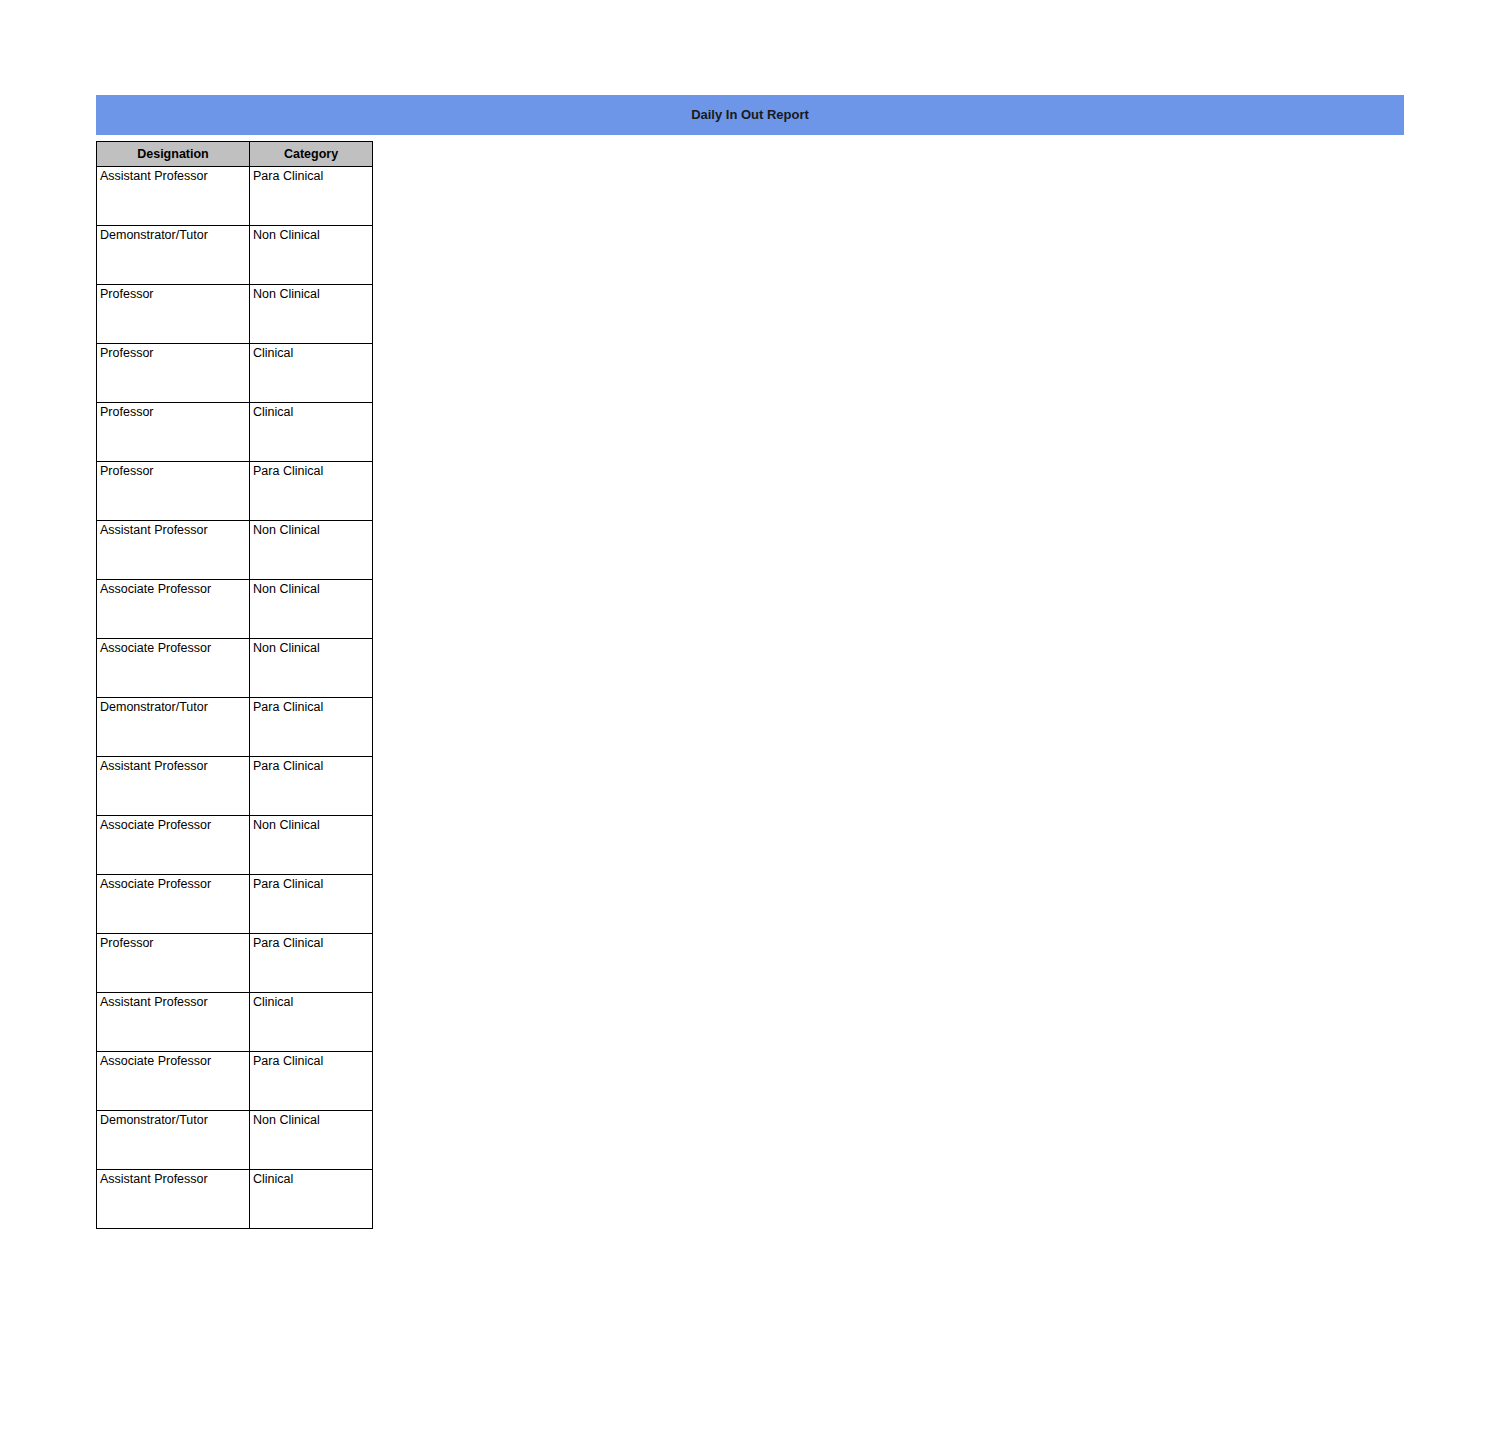Daily In Out Report
| Designation | Category |
| --- | --- |
| Assistant Professor | Para Clinical |
| Demonstrator/Tutor | Non Clinical |
| Professor | Non Clinical |
| Professor | Clinical |
| Professor | Clinical |
| Professor | Para Clinical |
| Assistant Professor | Non Clinical |
| Associate Professor | Non Clinical |
| Associate Professor | Non Clinical |
| Demonstrator/Tutor | Para Clinical |
| Assistant Professor | Para Clinical |
| Associate Professor | Non Clinical |
| Associate Professor | Para Clinical |
| Professor | Para Clinical |
| Assistant Professor | Clinical |
| Associate Professor | Para Clinical |
| Demonstrator/Tutor | Non Clinical |
| Assistant Professor | Clinical |